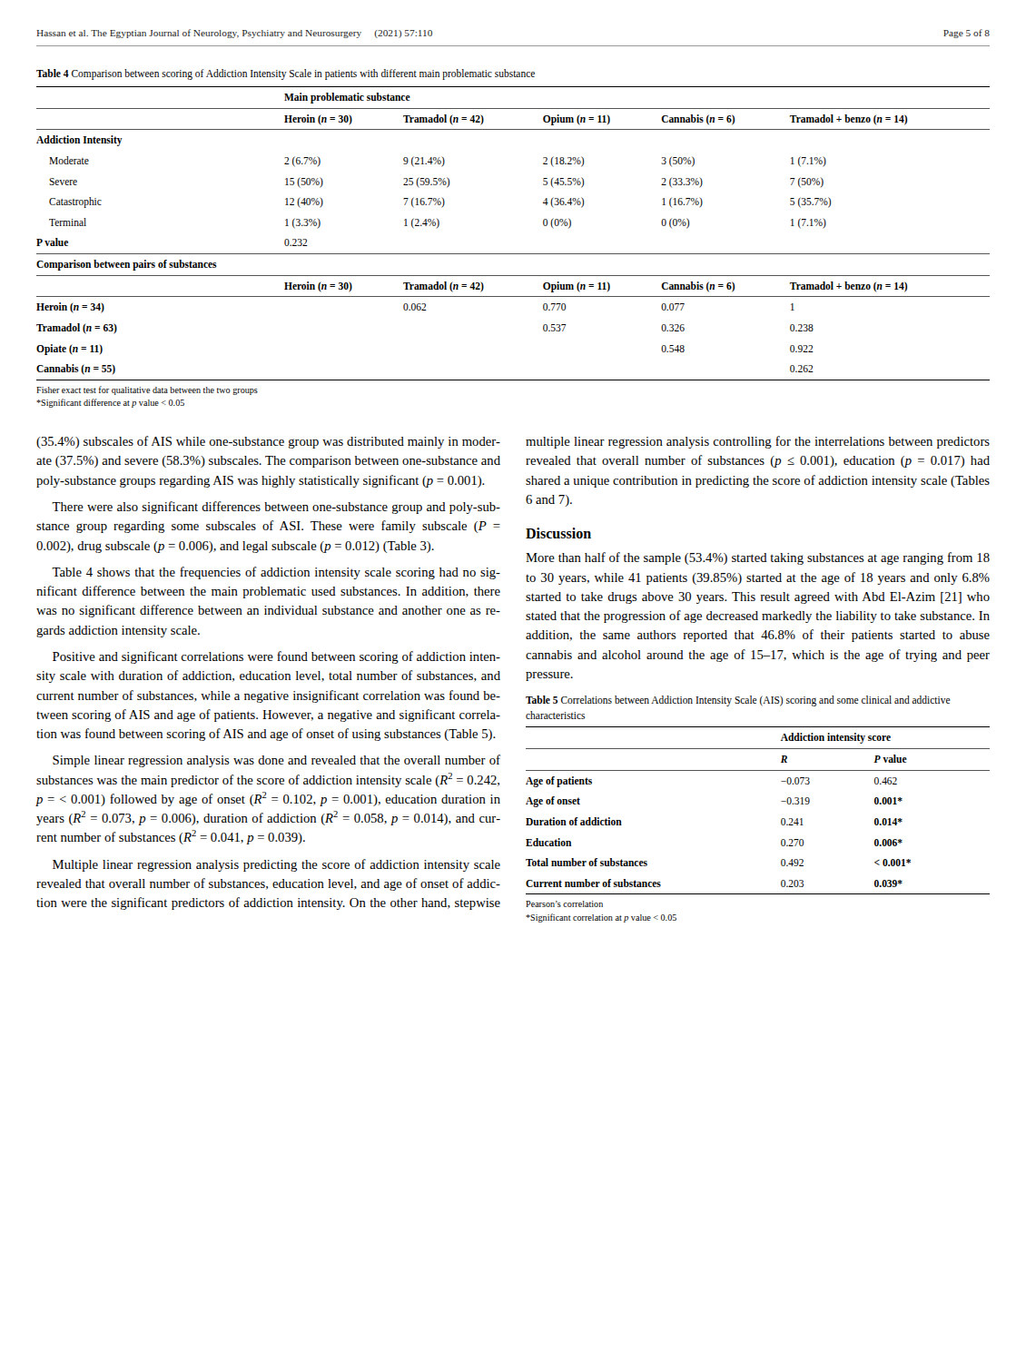Hassan et al. The Egyptian Journal of Neurology, Psychiatry and Neurosurgery (2021) 57:110
Page 5 of 8
Table 4 Comparison between scoring of Addiction Intensity Scale in patients with different main problematic substance
| | Main problematic substance |
| --- | --- |
| | Heroin ( n = 30) | Tramadol ( n = 42) | Opium ( n = 11) | Cannabis ( n = 6) | Tramadol + benzo ( n = 14) |
| Addiction Intensity | | | | | |
| Moderate | 2 (6.7%) | 9 (21.4%) | 2 (18.2%) | 3 (50%) | 1 (7.1%) |
| Severe | 15 (50%) | 25 (59.5%) | 5 (45.5%) | 2 (33.3%) | 7 (50%) |
| Catastrophic | 12 (40%) | 7 (16.7%) | 4 (36.4%) | 1 (16.7%) | 5 (35.7%) |
| Terminal | 1 (3.3%) | 1 (2.4%) | 0 (0%) | 0 (0%) | 1 (7.1%) |
| P value | 0.232 | | | | |
| Comparison between pairs of substances |
| | Heroin ( n = 30) | Tramadol ( n = 42) | Opium ( n = 11) | Cannabis ( n = 6) | Tramadol + benzo ( n = 14) |
| Heroin ( n = 34) | | 0.062 | 0.770 | 0.077 | 1 |
| Tramadol ( n = 63) | | | 0.537 | 0.326 | 0.238 |
| Opiate ( n = 11) | | | | 0.548 | 0.922 |
| Cannabis ( n = 55) | | | | | 0.262 |
Fisher exact test for qualitative data between the two groups
*Significant difference at p value < 0.05
(35.4%) subscales of AIS while one-substance group was distributed mainly in moderate (37.5%) and severe (58.3%) subscales. The comparison between one-substance and poly-substance groups regarding AIS was highly statistically significant (p = 0.001).
There were also significant differences between one-substance group and poly-substance group regarding some subscales of ASI. These were family subscale (P = 0.002), drug subscale (p = 0.006), and legal subscale (p = 0.012) (Table 3).
Table 4 shows that the frequencies of addiction intensity scale scoring had no significant difference between the main problematic used substances. In addition, there was no significant difference between an individual substance and another one as regards addiction intensity scale.
Positive and significant correlations were found between scoring of addiction intensity scale with duration of addiction, education level, total number of substances, and current number of substances, while a negative insignificant correlation was found between scoring of AIS and age of patients. However, a negative and significant correlation was found between scoring of AIS and age of onset of using substances (Table 5).
Simple linear regression analysis was done and revealed that the overall number of substances was the main predictor of the score of addiction intensity scale (R2 = 0.242, p = < 0.001) followed by age of onset (R2 = 0.102, p = 0.001), education duration in years (R2 = 0.073, p = 0.006), duration of addiction (R2 = 0.058, p = 0.014), and current number of substances (R2 = 0.041, p = 0.039).
Multiple linear regression analysis predicting the score of addiction intensity scale revealed that overall number of substances, education level, and age of onset of addiction were the significant predictors of addiction intensity. On the other hand, stepwise multiple linear regression analysis controlling for the interrelations between predictors revealed that overall number of substances (p ≤ 0.001), education (p = 0.017) had shared a unique contribution in predicting the score of addiction intensity scale (Tables 6 and 7).
Discussion
More than half of the sample (53.4%) started taking substances at age ranging from 18 to 30 years, while 41 patients (39.85%) started at the age of 18 years and only 6.8% started to take drugs above 30 years. This result agreed with Abd El-Azim [21] who stated that the progression of age decreased markedly the liability to take substance. In addition, the same authors reported that 46.8% of their patients started to abuse cannabis and alcohol around the age of 15–17, which is the age of trying and peer pressure.
Table 5 Correlations between Addiction Intensity Scale (AIS) scoring and some clinical and addictive characteristics
| | Addiction intensity score |
| --- | --- |
| | R | P value |
| Age of patients | −0.073 | 0.462 |
| Age of onset | −0.319 | 0.001* |
| Duration of addiction | 0.241 | 0.014* |
| Education | 0.270 | 0.006* |
| Total number of substances | 0.492 | < 0.001* |
| Current number of substances | 0.203 | 0.039* |
Pearson’s correlation
*Significant correlation at p value < 0.05